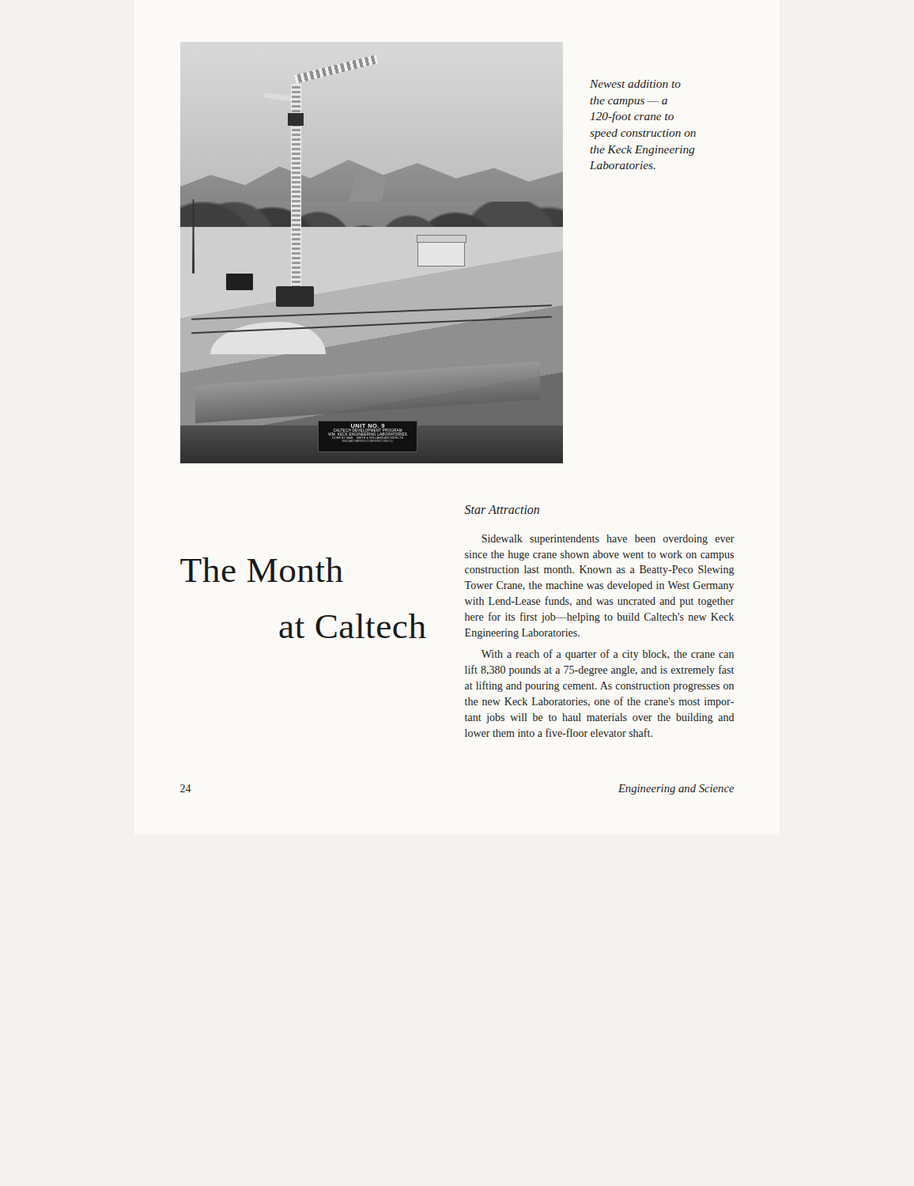UNIT NO. 9
CALTECH DEVELOPMENT PROGRAM
WM. KECK ENGINEERING LABORATORIES
DONE BY MAN SMITH & WILLIAMS ARCHITECTS
WILLIAM SIMPSON CONSTRUCTION CO.
Newest addition to
the campus — a
120-foot crane to
speed construction on
the Keck Engineering
Laboratories.
The Month at Caltech
Star Attraction
Sidewalk superintendents have been overdoing ever since the huge crane shown above went to work on campus construction last month. Known as a Beatty-Peco Slewing Tower Crane, the machine was developed in West Germany with Lend-Lease funds, and was uncrated and put together here for its first job—helping to build Caltech's new Keck Engineering Laboratories.
With a reach of a quarter of a city block, the crane can lift 8,380 pounds at a 75-degree angle, and is extremely fast at lifting and pouring cement. As construction progresses on the new Keck Laboratories, one of the crane's most important jobs will be to haul materials over the building and lower them into a five-floor elevator shaft.
24
Engineering and Science